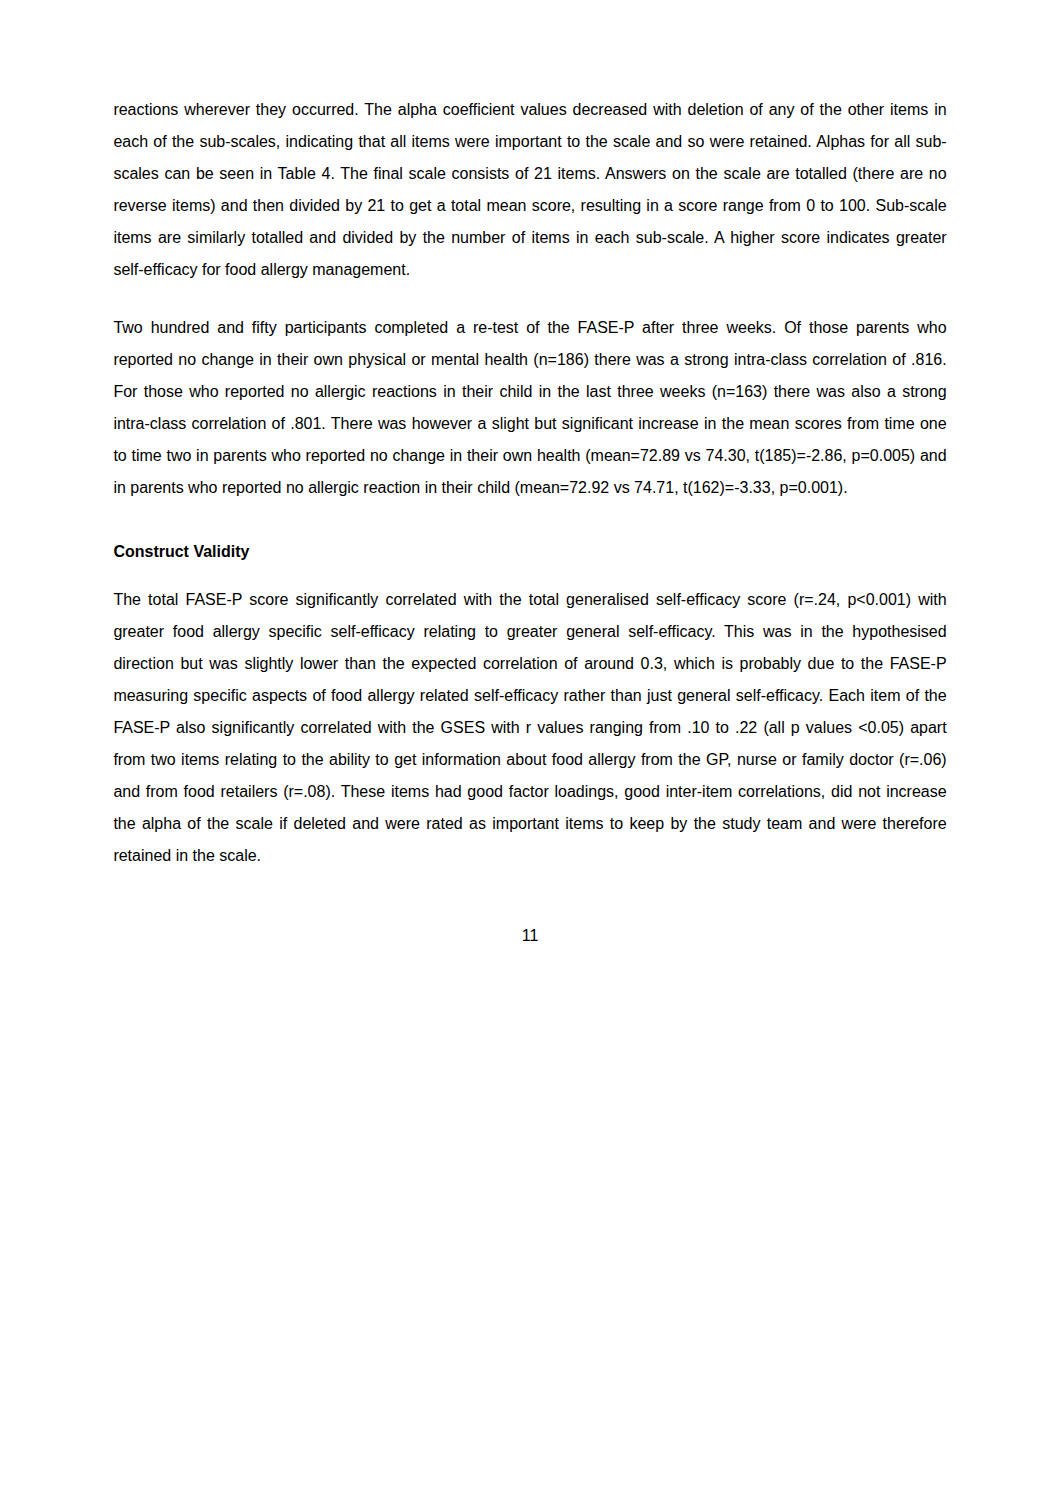reactions wherever they occurred. The alpha coefficient values decreased with deletion of any of the other items in each of the sub-scales, indicating that all items were important to the scale and so were retained. Alphas for all sub-scales can be seen in Table 4. The final scale consists of 21 items. Answers on the scale are totalled (there are no reverse items) and then divided by 21 to get a total mean score, resulting in a score range from 0 to 100. Sub-scale items are similarly totalled and divided by the number of items in each sub-scale. A higher score indicates greater self-efficacy for food allergy management.
Two hundred and fifty participants completed a re-test of the FASE-P after three weeks. Of those parents who reported no change in their own physical or mental health (n=186) there was a strong intra-class correlation of .816. For those who reported no allergic reactions in their child in the last three weeks (n=163) there was also a strong intra-class correlation of .801. There was however a slight but significant increase in the mean scores from time one to time two in parents who reported no change in their own health (mean=72.89 vs 74.30, t(185)=-2.86, p=0.005) and in parents who reported no allergic reaction in their child (mean=72.92 vs 74.71, t(162)=-3.33, p=0.001).
Construct Validity
The total FASE-P score significantly correlated with the total generalised self-efficacy score (r=.24, p<0.001) with greater food allergy specific self-efficacy relating to greater general self-efficacy. This was in the hypothesised direction but was slightly lower than the expected correlation of around 0.3, which is probably due to the FASE-P measuring specific aspects of food allergy related self-efficacy rather than just general self-efficacy. Each item of the FASE-P also significantly correlated with the GSES with r values ranging from .10 to .22 (all p values <0.05) apart from two items relating to the ability to get information about food allergy from the GP, nurse or family doctor (r=.06) and from food retailers (r=.08). These items had good factor loadings, good inter-item correlations, did not increase the alpha of the scale if deleted and were rated as important items to keep by the study team and were therefore retained in the scale.
11